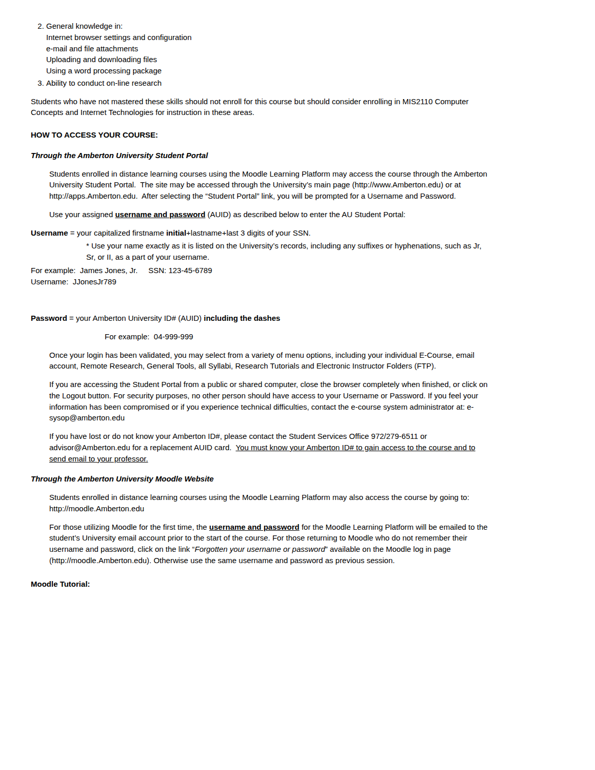General knowledge in:
Internet browser settings and configuration
e-mail and file attachments
Uploading and downloading files
Using a word processing package
Ability to conduct on-line research
Students who have not mastered these skills should not enroll for this course but should consider enrolling in MIS2110 Computer Concepts and Internet Technologies for instruction in these areas.
HOW TO ACCESS YOUR COURSE:
Through the Amberton University Student Portal
Students enrolled in distance learning courses using the Moodle Learning Platform may access the course through the Amberton University Student Portal. The site may be accessed through the University’s main page (http://www.Amberton.edu) or at http://apps.Amberton.edu. After selecting the “Student Portal” link, you will be prompted for a Username and Password.
Use your assigned username and password (AUID) as described below to enter the AU Student Portal:
Username = your capitalized firstname initial+lastname+last 3 digits of your SSN.
* Use your name exactly as it is listed on the University’s records, including any suffixes or hyphenations, such as Jr, Sr, or II, as a part of your username.
For example: James Jones, Jr. SSN: 123-45-6789
Username: JJonesJr789
Password = your Amberton University ID# (AUID) including the dashes
For example: 04-999-999
Once your login has been validated, you may select from a variety of menu options, including your individual E-Course, email account, Remote Research, General Tools, all Syllabi, Research Tutorials and Electronic Instructor Folders (FTP).
If you are accessing the Student Portal from a public or shared computer, close the browser completely when finished, or click on the Logout button. For security purposes, no other person should have access to your Username or Password. If you feel your information has been compromised or if you experience technical difficulties, contact the e-course system administrator at: e-sysop@amberton.edu
If you have lost or do not know your Amberton ID#, please contact the Student Services Office 972/279-6511 or advisor@Amberton.edu for a replacement AUID card. You must know your Amberton ID# to gain access to the course and to send email to your professor.
Through the Amberton University Moodle Website
Students enrolled in distance learning courses using the Moodle Learning Platform may also access the course by going to: http://moodle.Amberton.edu
For those utilizing Moodle for the first time, the username and password for the Moodle Learning Platform will be emailed to the student’s University email account prior to the start of the course. For those returning to Moodle who do not remember their username and password, click on the link “Forgotten your username or password” available on the Moodle log in page (http://moodle.Amberton.edu). Otherwise use the same username and password as previous session.
Moodle Tutorial: